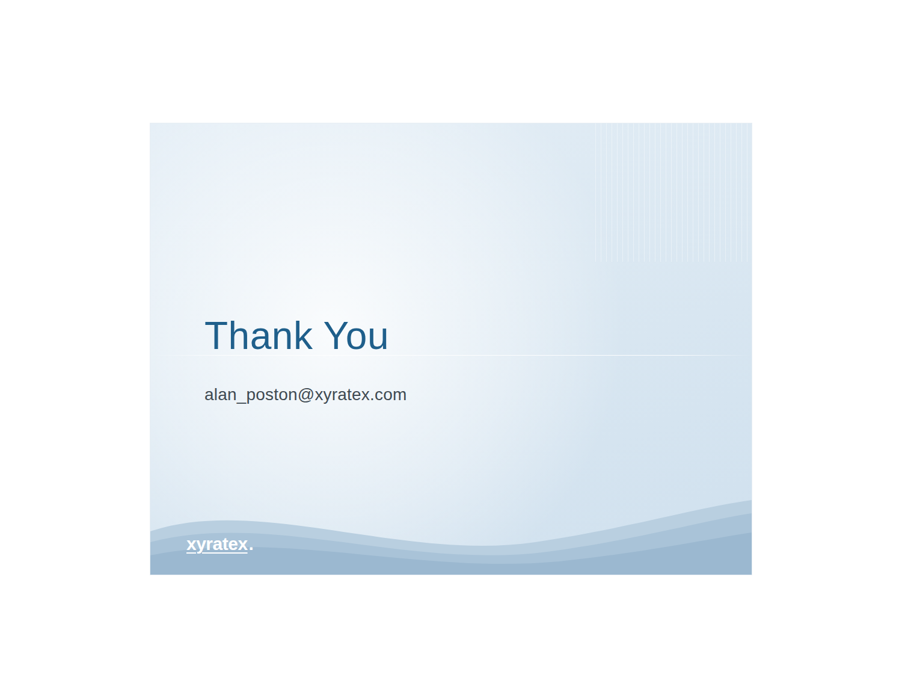Thank You
alan_poston@xyratex.com
xyratex.